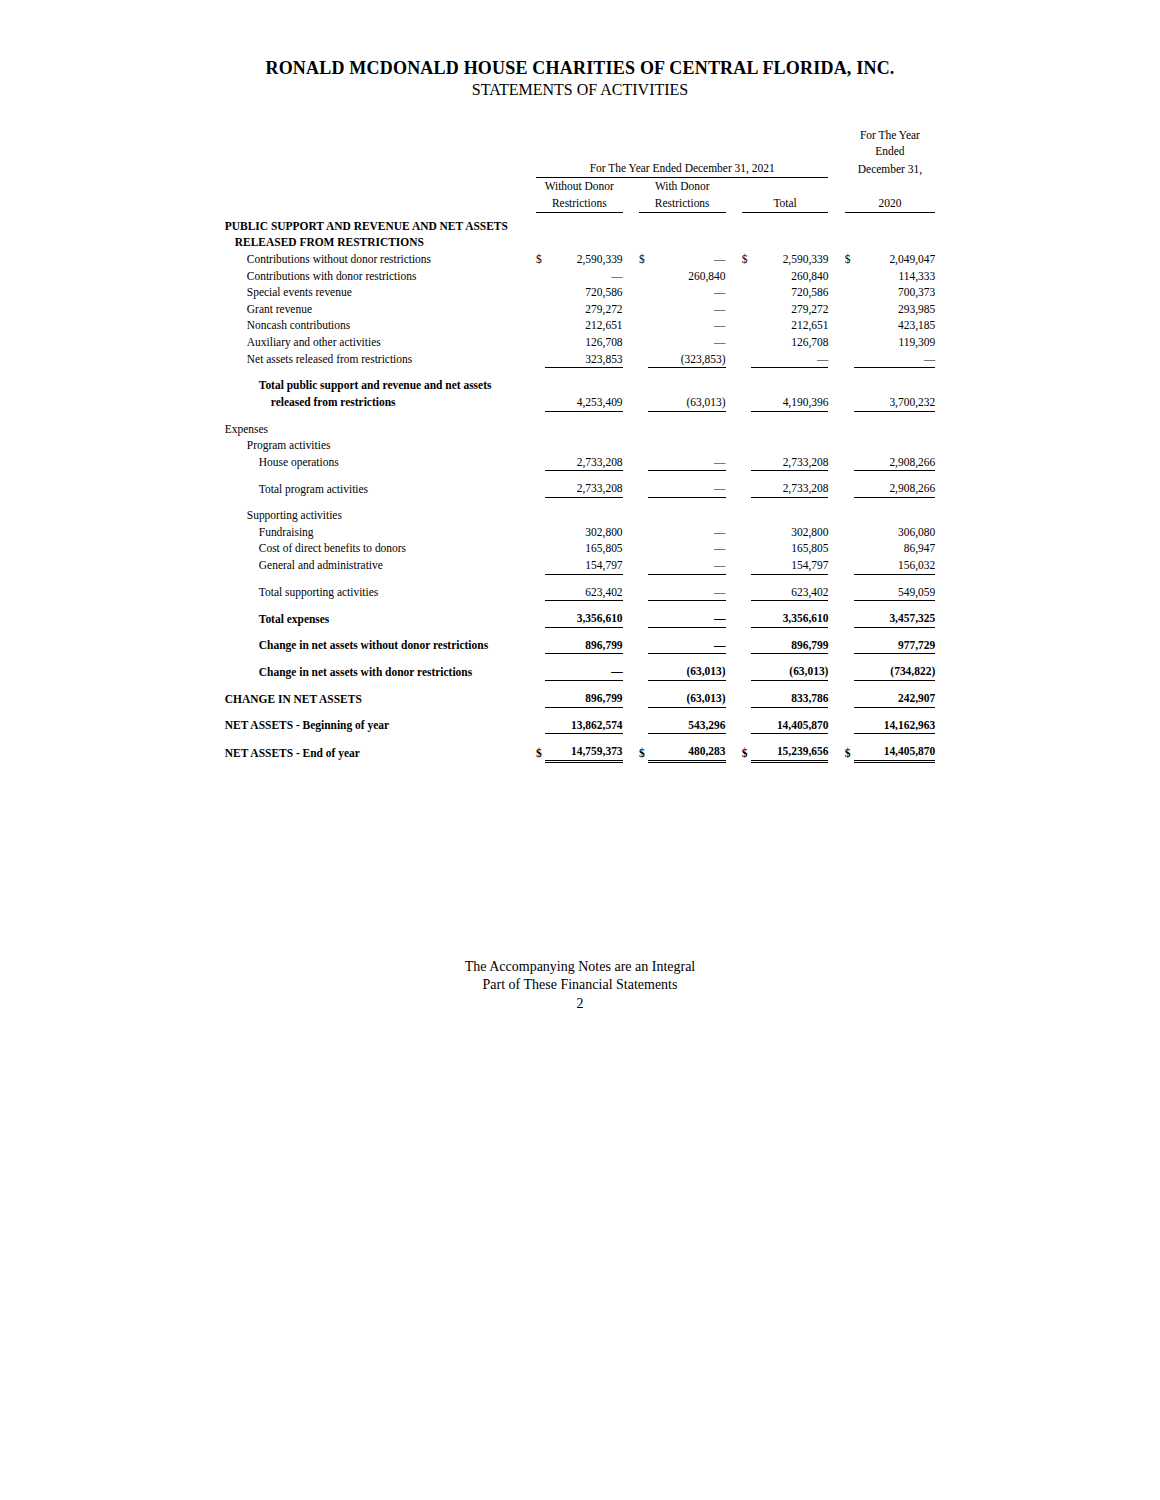RONALD MCDONALD HOUSE CHARITIES OF CENTRAL FLORIDA, INC.
STATEMENTS OF ACTIVITIES
| | | | For The Year Ended |
| | For The Year Ended December 31, 2021 | | December 31, |
| | Without Donor | | With Donor | | | | |
| | Restrictions | | Restrictions | | Total | | 2020 |
| PUBLIC SUPPORT AND REVENUE AND NET ASSETS | |
| RELEASED FROM RESTRICTIONS | |
| Contributions without donor restrictions | $ | 2,590,339 | | $ | — | | $ | 2,590,339 | | $ | 2,049,047 |
| Contributions with donor restrictions | | — | | | 260,840 | | | 260,840 | | | 114,333 |
| Special events revenue | | 720,586 | | | — | | | 720,586 | | | 700,373 |
| Grant revenue | | 279,272 | | | — | | | 279,272 | | | 293,985 |
| Noncash contributions | | 212,651 | | | — | | | 212,651 | | | 423,185 |
| Auxiliary and other activities | | 126,708 | | | — | | | 126,708 | | | 119,309 |
| Net assets released from restrictions | | 323,853 | | | (323,853) | | | — | | | — |
| Total public support and revenue and net assets | |
| released from restrictions | | 4,253,409 | | | (63,013) | | | 4,190,396 | | | 3,700,232 |
| Expenses | |
| Program activities | |
| House operations | | 2,733,208 | | | — | | | 2,733,208 | | | 2,908,266 |
| Total program activities | | 2,733,208 | | | — | | | 2,733,208 | | | 2,908,266 |
| Supporting activities | |
| Fundraising | | 302,800 | | | — | | | 302,800 | | | 306,080 |
| Cost of direct benefits to donors | | 165,805 | | | — | | | 165,805 | | | 86,947 |
| General and administrative | | 154,797 | | | — | | | 154,797 | | | 156,032 |
| Total supporting activities | | 623,402 | | | — | | | 623,402 | | | 549,059 |
| Total expenses | | 3,356,610 | | | — | | | 3,356,610 | | | 3,457,325 |
| Change in net assets without donor restrictions | | 896,799 | | | — | | | 896,799 | | | 977,729 |
| Change in net assets with donor restrictions | | — | | | (63,013) | | | (63,013) | | | (734,822) |
| CHANGE IN NET ASSETS | | 896,799 | | | (63,013) | | | 833,786 | | | 242,907 |
| NET ASSETS - Beginning of year | | 13,862,574 | | | 543,296 | | | 14,405,870 | | | 14,162,963 |
| NET ASSETS - End of year | $ | 14,759,373 | | $ | 480,283 | | $ | 15,239,656 | | $ | 14,405,870 |
The Accompanying Notes are an Integral
Part of These Financial Statements
2